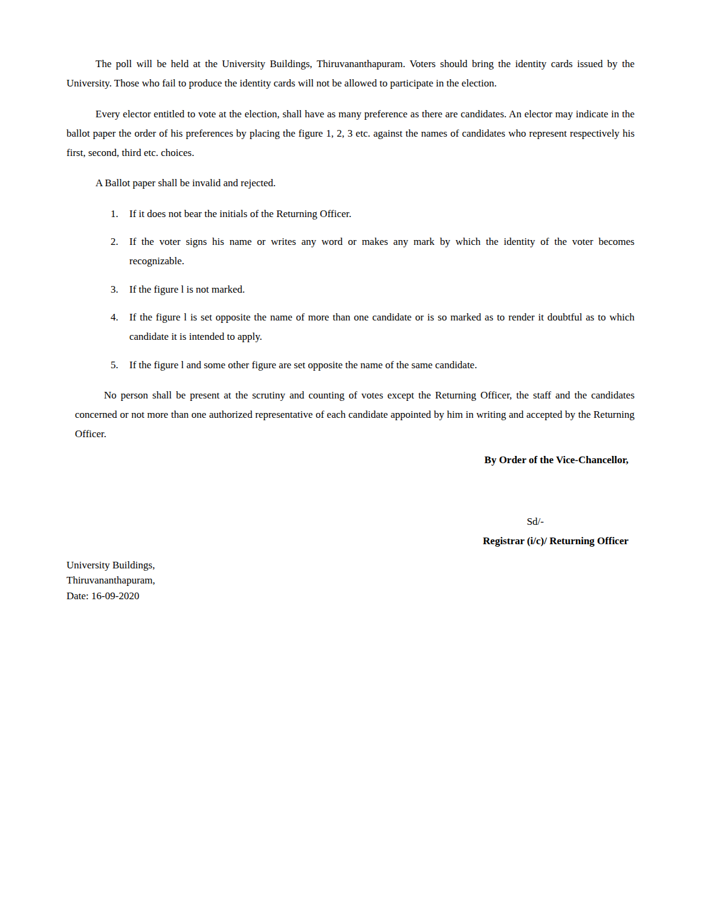The poll will be held at the University Buildings, Thiruvananthapuram. Voters should bring the identity cards issued by the University. Those who fail to produce the identity cards will not be allowed to participate in the election.
Every elector entitled to vote at the election, shall have as many preference as there are candidates. An elector may indicate in the ballot paper the order of his preferences by placing the figure 1, 2, 3 etc. against the names of candidates who represent respectively his first, second, third etc. choices.
A Ballot paper shall be invalid and rejected.
If it does not bear the initials of the Returning Officer.
If the voter signs his name or writes any word or makes any mark by which the identity of the voter becomes recognizable.
If the figure l is not marked.
If the figure l is set opposite the name of more than one candidate or is so marked as to render it doubtful as to which candidate it is intended to apply.
If the figure l and some other figure are set opposite the name of the same candidate.
No person shall be present at the scrutiny and counting of votes except the Returning Officer, the staff and the candidates concerned or not more than one authorized representative of each candidate appointed by him in writing and accepted by the Returning Officer.
By Order of the Vice-Chancellor,
Sd/-
Registrar (i/c)/ Returning Officer
University Buildings,
Thiruvananthapuram,
Date: 16-09-2020